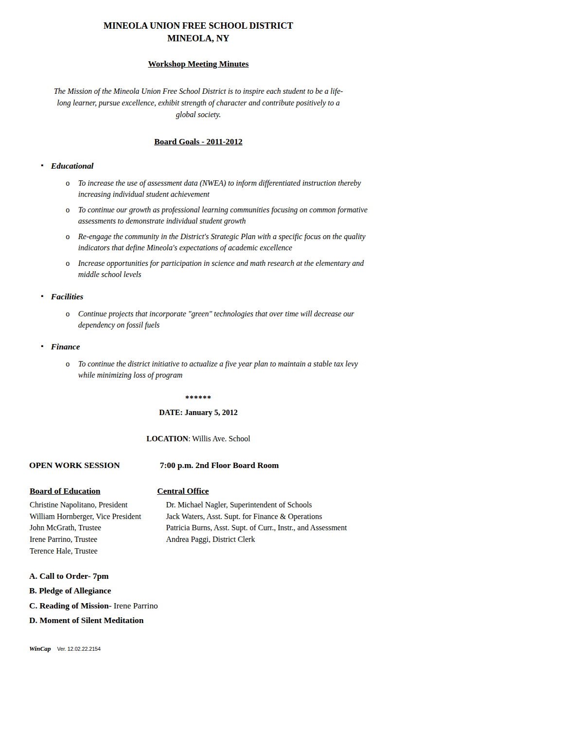MINEOLA UNION FREE SCHOOL DISTRICT MINEOLA, NY
Workshop Meeting Minutes
The Mission of the Mineola Union Free School District is to inspire each student to be a life-long learner, pursue excellence, exhibit strength of character and contribute positively to a global society.
Board Goals - 2011-2012
Educational
To increase the use of assessment data (NWEA) to inform differentiated instruction thereby increasing individual student achievement
To continue our growth as professional learning communities focusing on common formative assessments to demonstrate individual student growth
Re-engage the community in the District's Strategic Plan with a specific focus on the quality indicators that define Mineola's expectations of academic excellence
Increase opportunities for participation in science and math research at the elementary and middle school levels
Facilities
Continue projects that incorporate "green" technologies that over time will decrease our dependency on fossil fuels
Finance
To continue the district initiative to actualize a five year plan to maintain a stable tax levy while minimizing loss of program
******
DATE: January 5, 2012
LOCATION: Willis Ave. School
OPEN WORK SESSION 7:00 p.m. 2nd Floor Board Room
| Board of Education | Central Office |
| --- | --- |
| Christine Napolitano, President | Dr. Michael Nagler, Superintendent of Schools |
| William Hornberger, Vice President | Jack Waters, Asst. Supt. for Finance & Operations |
| John McGrath, Trustee | Patricia Burns, Asst. Supt. of Curr., Instr., and Assessment |
| Irene Parrino, Trustee | Andrea Paggi, District Clerk |
| Terence Hale, Trustee | |
A. Call to Order- 7pm
B. Pledge of Allegiance
C. Reading of Mission- Irene Parrino
D. Moment of Silent Meditation
WinCap Ver. 12.02.22.2154